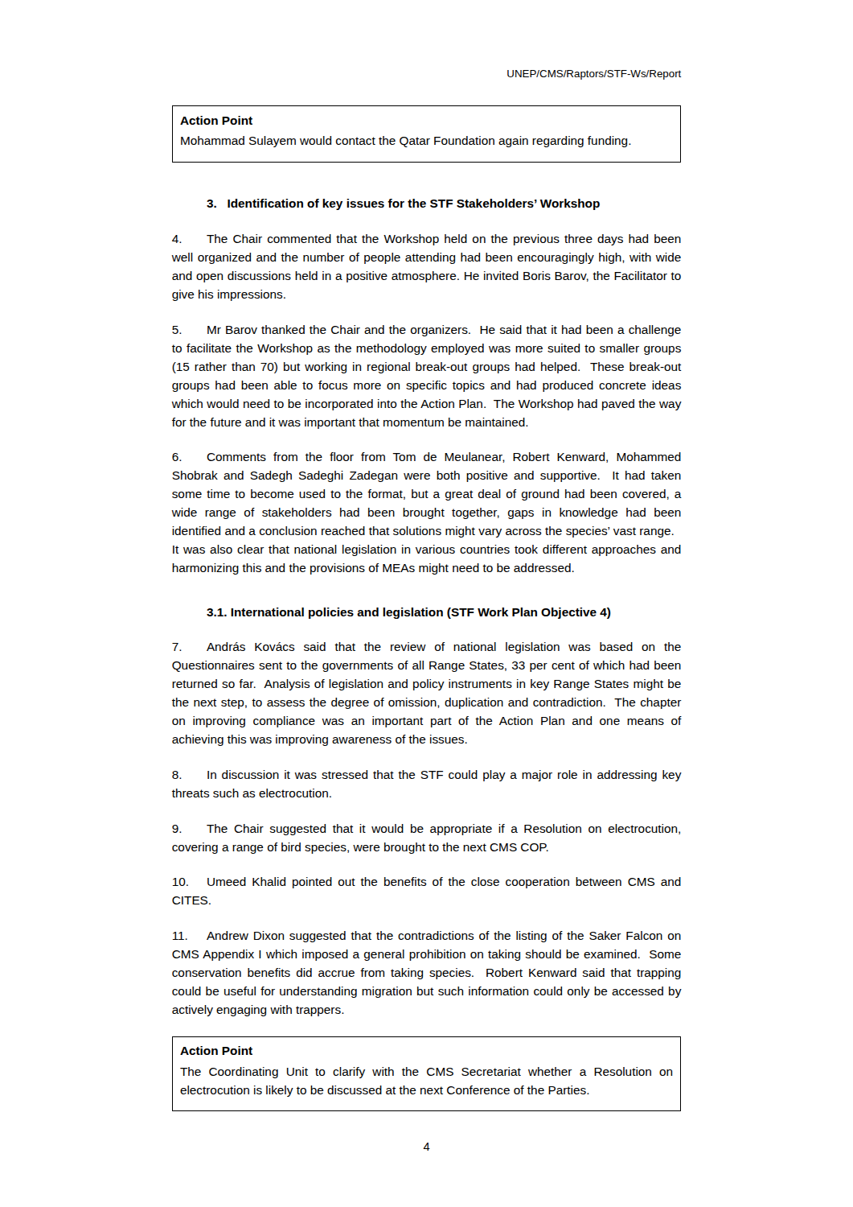UNEP/CMS/Raptors/STF-Ws/Report
Action Point
Mohammad Sulayem would contact the Qatar Foundation again regarding funding.
3. Identification of key issues for the STF Stakeholders’ Workshop
4. The Chair commented that the Workshop held on the previous three days had been well organized and the number of people attending had been encouragingly high, with wide and open discussions held in a positive atmosphere. He invited Boris Barov, the Facilitator to give his impressions.
5. Mr Barov thanked the Chair and the organizers. He said that it had been a challenge to facilitate the Workshop as the methodology employed was more suited to smaller groups (15 rather than 70) but working in regional break-out groups had helped. These break-out groups had been able to focus more on specific topics and had produced concrete ideas which would need to be incorporated into the Action Plan. The Workshop had paved the way for the future and it was important that momentum be maintained.
6. Comments from the floor from Tom de Meulanear, Robert Kenward, Mohammed Shobrak and Sadegh Sadeghi Zadegan were both positive and supportive. It had taken some time to become used to the format, but a great deal of ground had been covered, a wide range of stakeholders had been brought together, gaps in knowledge had been identified and a conclusion reached that solutions might vary across the species’ vast range. It was also clear that national legislation in various countries took different approaches and harmonizing this and the provisions of MEAs might need to be addressed.
3.1. International policies and legislation (STF Work Plan Objective 4)
7. András Kovács said that the review of national legislation was based on the Questionnaires sent to the governments of all Range States, 33 per cent of which had been returned so far. Analysis of legislation and policy instruments in key Range States might be the next step, to assess the degree of omission, duplication and contradiction. The chapter on improving compliance was an important part of the Action Plan and one means of achieving this was improving awareness of the issues.
8. In discussion it was stressed that the STF could play a major role in addressing key threats such as electrocution.
9. The Chair suggested that it would be appropriate if a Resolution on electrocution, covering a range of bird species, were brought to the next CMS COP.
10. Umeed Khalid pointed out the benefits of the close cooperation between CMS and CITES.
11. Andrew Dixon suggested that the contradictions of the listing of the Saker Falcon on CMS Appendix I which imposed a general prohibition on taking should be examined. Some conservation benefits did accrue from taking species. Robert Kenward said that trapping could be useful for understanding migration but such information could only be accessed by actively engaging with trappers.
Action Point
The Coordinating Unit to clarify with the CMS Secretariat whether a Resolution on electrocution is likely to be discussed at the next Conference of the Parties.
4